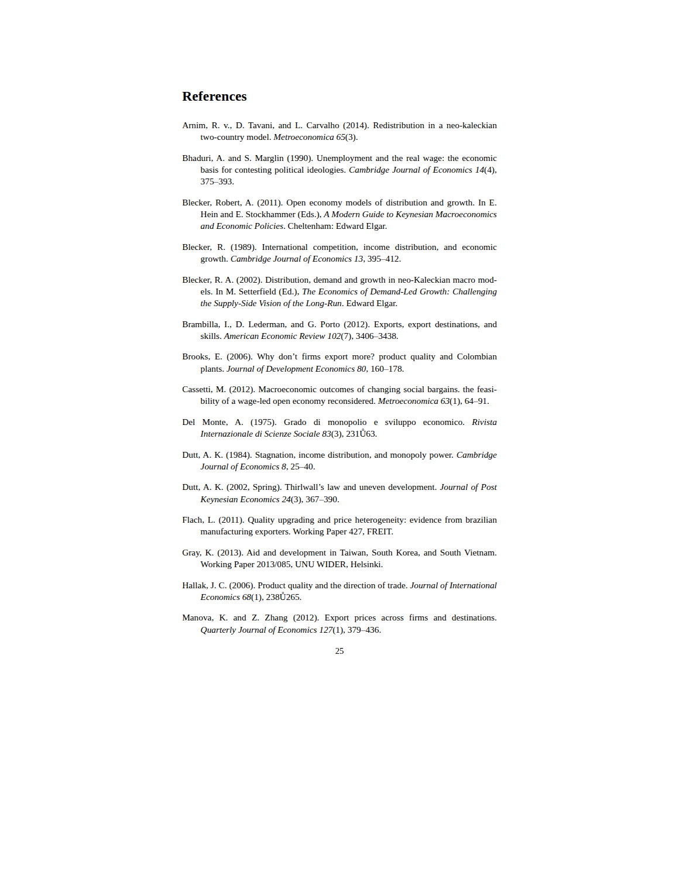References
Arnim, R. v., D. Tavani, and L. Carvalho (2014). Redistribution in a neo-kaleckian two-country model. Metroeconomica 65(3).
Bhaduri, A. and S. Marglin (1990). Unemployment and the real wage: the economic basis for contesting political ideologies. Cambridge Journal of Economics 14(4), 375–393.
Blecker, Robert, A. (2011). Open economy models of distribution and growth. In E. Hein and E. Stockhammer (Eds.), A Modern Guide to Keynesian Macroeconomics and Economic Policies. Cheltenham: Edward Elgar.
Blecker, R. (1989). International competition, income distribution, and economic growth. Cambridge Journal of Economics 13, 395–412.
Blecker, R. A. (2002). Distribution, demand and growth in neo-Kaleckian macro models. In M. Setterfield (Ed.), The Economics of Demand-Led Growth: Challenging the Supply-Side Vision of the Long-Run. Edward Elgar.
Brambilla, I., D. Lederman, and G. Porto (2012). Exports, export destinations, and skills. American Economic Review 102(7), 3406–3438.
Brooks, E. (2006). Why don’t firms export more? product quality and Colombian plants. Journal of Development Economics 80, 160–178.
Cassetti, M. (2012). Macroeconomic outcomes of changing social bargains. the feasibility of a wage-led open economy reconsidered. Metroeconomica 63(1), 64–91.
Del Monte, A. (1975). Grado di monopolio e sviluppo economico. Rivista Internazionale di Scienze Sociale 83(3), 231Ů63.
Dutt, A. K. (1984). Stagnation, income distribution, and monopoly power. Cambridge Journal of Economics 8, 25–40.
Dutt, A. K. (2002, Spring). Thirlwall’s law and uneven development. Journal of Post Keynesian Economics 24(3), 367–390.
Flach, L. (2011). Quality upgrading and price heterogeneity: evidence from brazilian manufacturing exporters. Working Paper 427, FREIT.
Gray, K. (2013). Aid and development in Taiwan, South Korea, and South Vietnam. Working Paper 2013/085, UNU WIDER, Helsinki.
Hallak, J. C. (2006). Product quality and the direction of trade. Journal of International Economics 68(1), 238Ů265.
Manova, K. and Z. Zhang (2012). Export prices across firms and destinations. Quarterly Journal of Economics 127(1), 379–436.
25